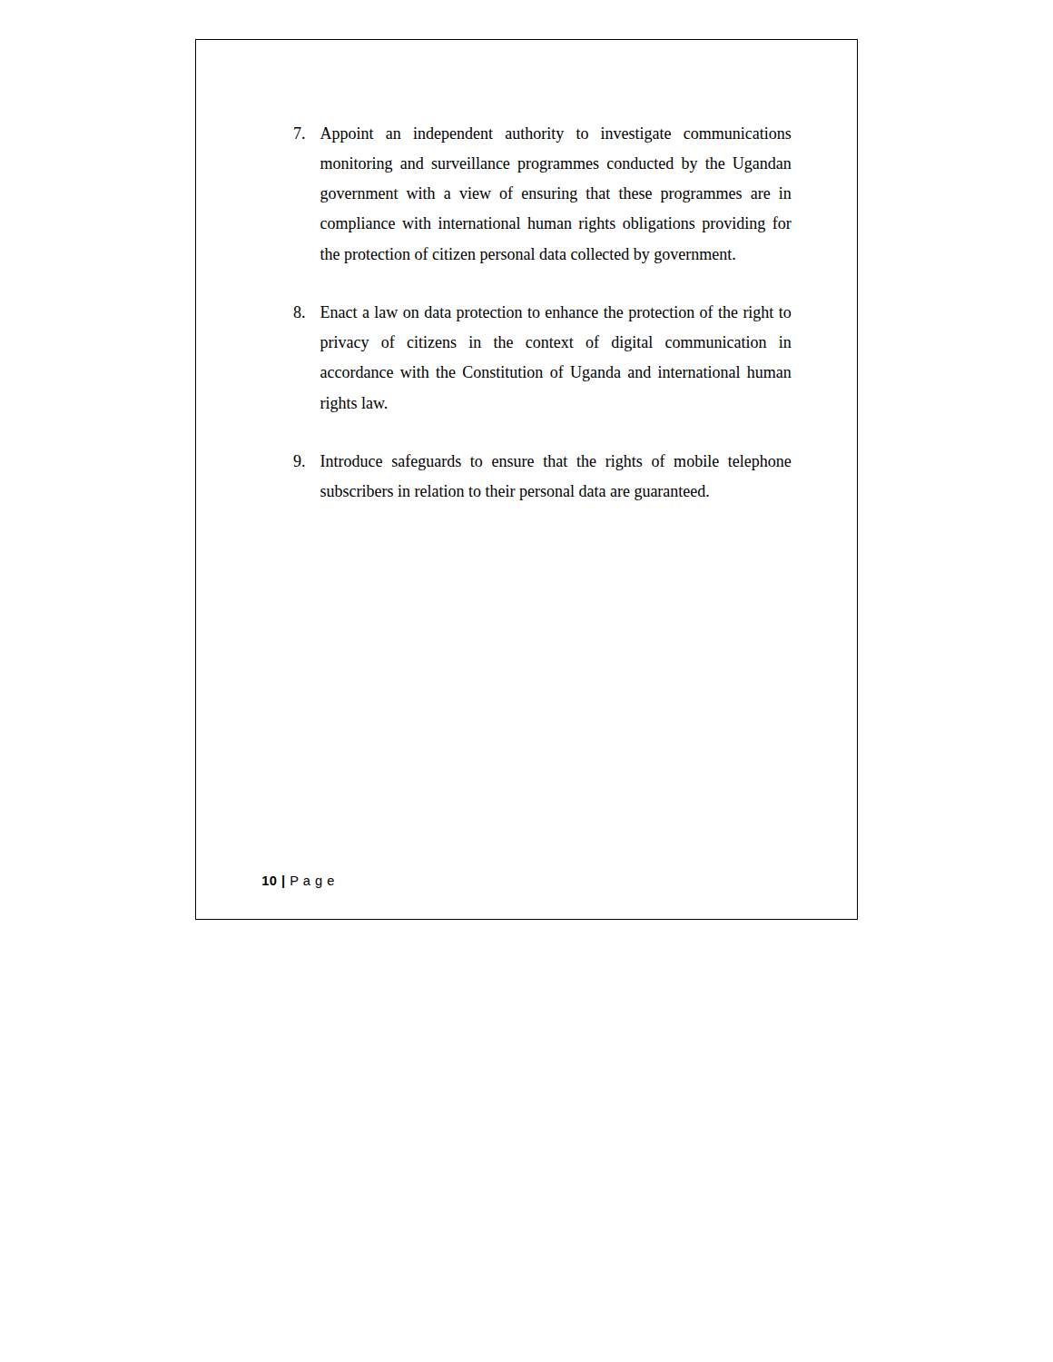Appoint an independent authority to investigate communications monitoring and surveillance programmes conducted by the Ugandan government with a view of ensuring that these programmes are in compliance with international human rights obligations providing for the protection of citizen personal data collected by government.
Enact a law on data protection to enhance the protection of the right to privacy of citizens in the context of digital communication in accordance with the Constitution of Uganda and international human rights law.
Introduce safeguards to ensure that the rights of mobile telephone subscribers in relation to their personal data are guaranteed.
10 | P a g e